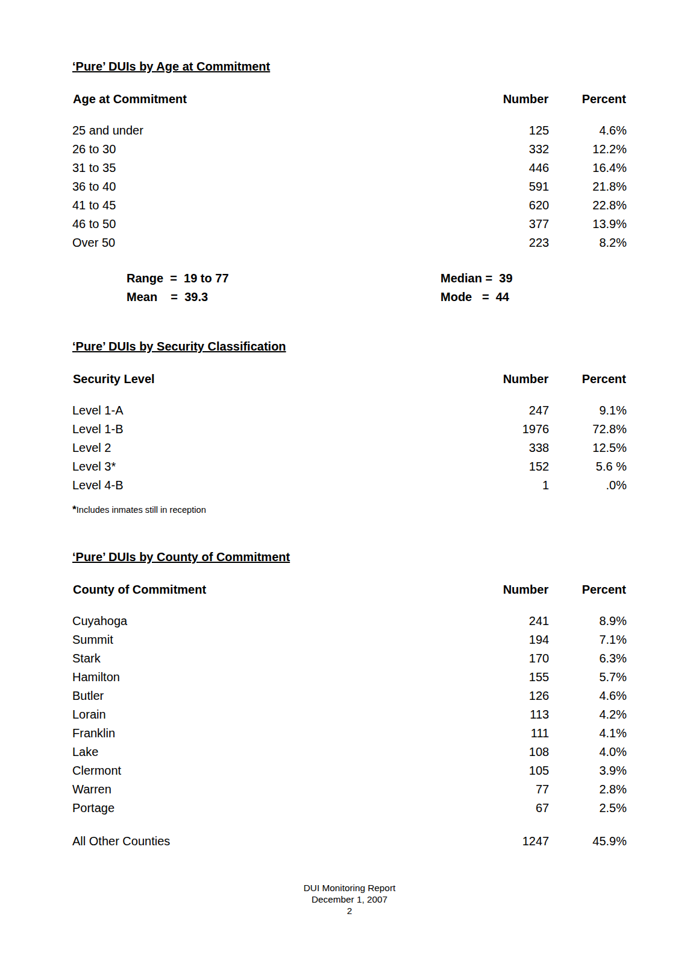‘Pure’ DUIs by Age at Commitment
| Age at Commitment | Number | Percent |
| --- | --- | --- |
| 25 and under | 125 | 4.6% |
| 26 to 30 | 332 | 12.2% |
| 31 to 35 | 446 | 16.4% |
| 36 to 40 | 591 | 21.8% |
| 41 to 45 | 620 | 22.8% |
| 46 to 50 | 377 | 13.9% |
| Over 50 | 223 | 8.2% |
| Range = 19 to 77 | Median = 39 |
| Mean = 39.3 | Mode = 44 |
‘Pure’ DUIs by Security Classification
| Security Level | Number | Percent |
| --- | --- | --- |
| Level 1-A | 247 | 9.1% |
| Level 1-B | 1976 | 72.8% |
| Level 2 | 338 | 12.5% |
| Level 3* | 152 | 5.6 % |
| Level 4-B | 1 | .0% |
*Includes inmates still in reception
‘Pure’ DUIs by County of Commitment
| County of Commitment | Number | Percent |
| --- | --- | --- |
| Cuyahoga | 241 | 8.9% |
| Summit | 194 | 7.1% |
| Stark | 170 | 6.3% |
| Hamilton | 155 | 5.7% |
| Butler | 126 | 4.6% |
| Lorain | 113 | 4.2% |
| Franklin | 111 | 4.1% |
| Lake | 108 | 4.0% |
| Clermont | 105 | 3.9% |
| Warren | 77 | 2.8% |
| Portage | 67 | 2.5% |
| All Other Counties | 1247 | 45.9% |
DUI Monitoring Report
December 1, 2007
2